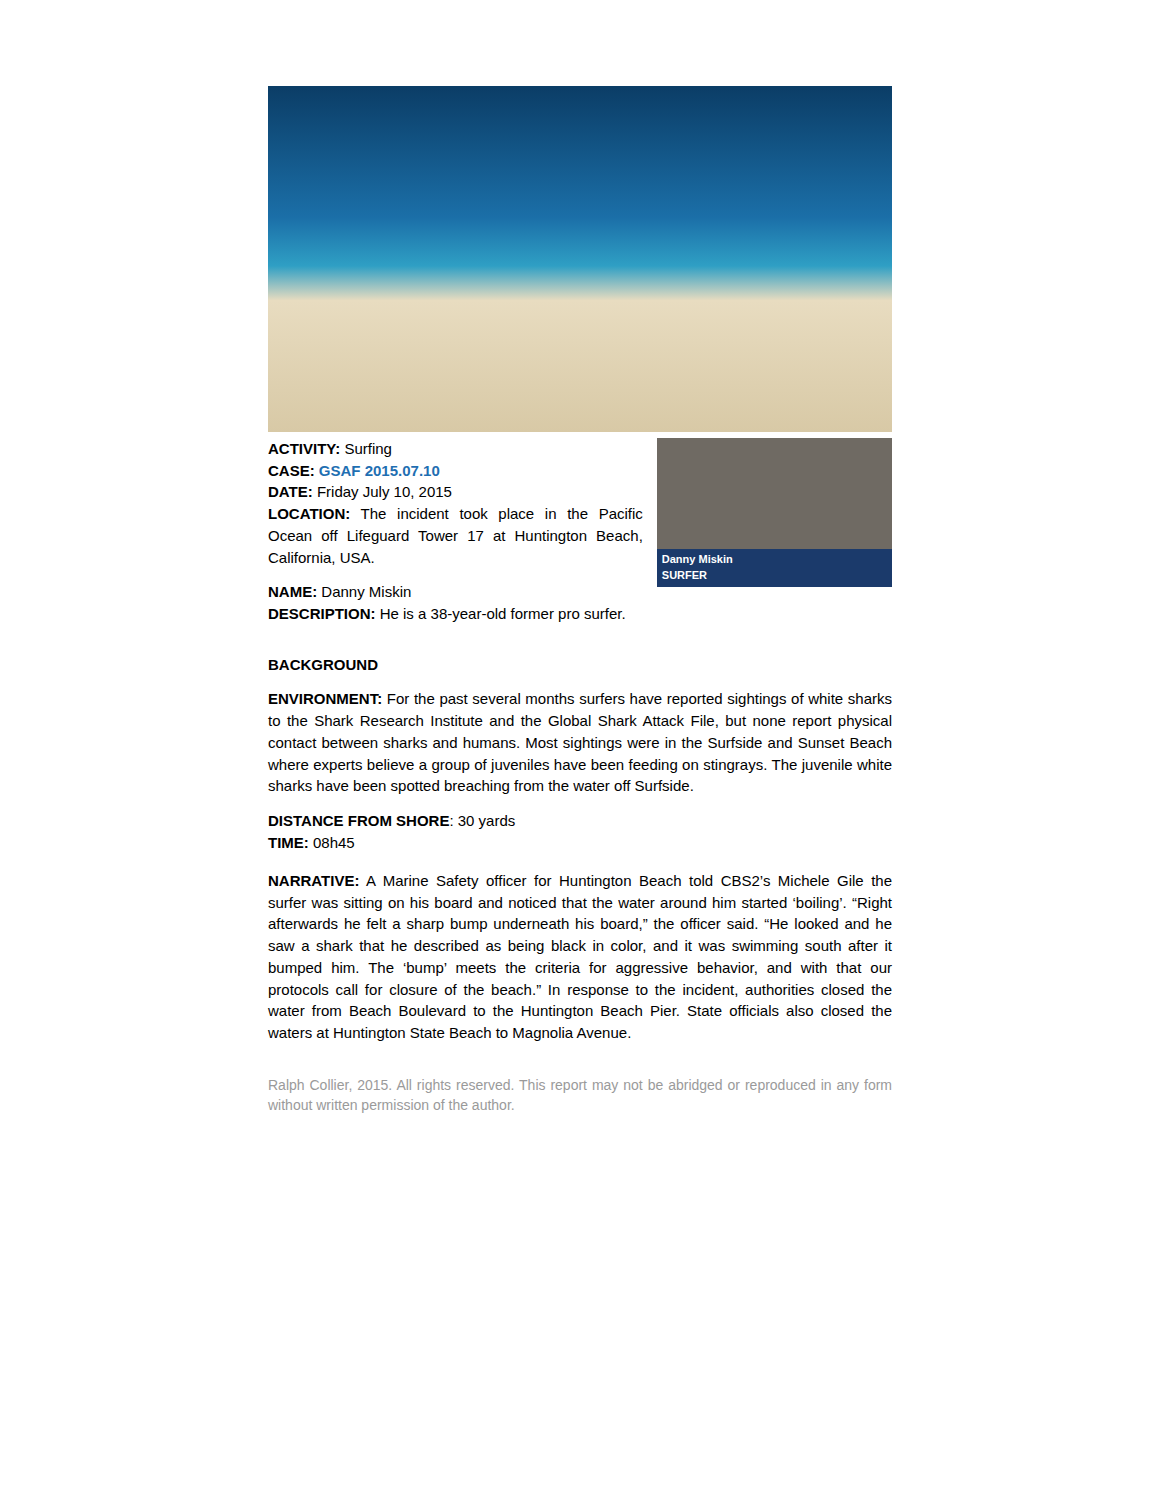Danny Miskin
SURFER
ACTIVITY: Surfing
CASE: GSAF 2015.07.10
DATE: Friday July 10, 2015
LOCATION: The incident took place in the Pacific Ocean off Lifeguard Tower 17 at Huntington Beach, California, USA.
NAME: Danny Miskin
DESCRIPTION: He is a 38-year-old former pro surfer.
BACKGROUND
ENVIRONMENT: For the past several months surfers have reported sightings of white sharks to the Shark Research Institute and the Global Shark Attack File, but none report physical contact between sharks and humans. Most sightings were in the Surfside and Sunset Beach where experts believe a group of juveniles have been feeding on stingrays. The juvenile white sharks have been spotted breaching from the water off Surfside.
DISTANCE FROM SHORE: 30 yards
TIME: 08h45
NARRATIVE: A Marine Safety officer for Huntington Beach told CBS2’s Michele Gile the surfer was sitting on his board and noticed that the water around him started ‘boiling’. “Right afterwards he felt a sharp bump underneath his board,” the officer said. “He looked and he saw a shark that he described as being black in color, and it was swimming south after it bumped him. The ‘bump’ meets the criteria for aggressive behavior, and with that our protocols call for closure of the beach.” In response to the incident, authorities closed the water from Beach Boulevard to the Huntington Beach Pier. State officials also closed the waters at Huntington State Beach to Magnolia Avenue.
Ralph Collier, 2015. All rights reserved. This report may not be abridged or reproduced in any form without written permission of the author.